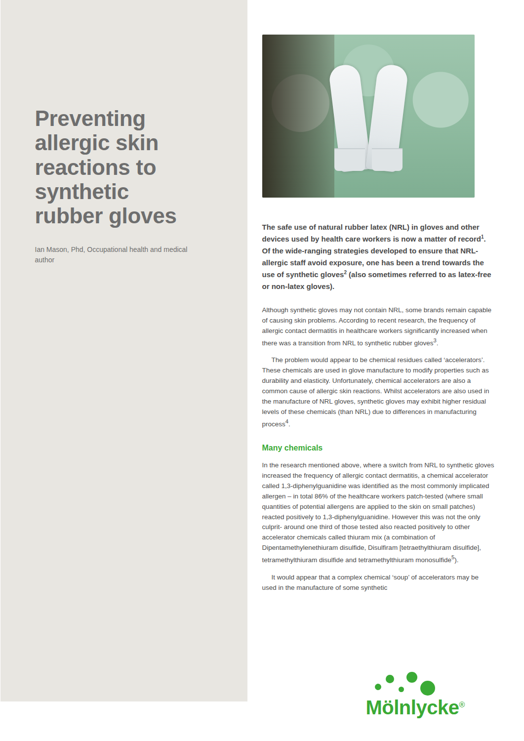Preventing
allergic skin
reactions to
synthetic
rubber gloves
Ian Mason, Phd, Occupational health and medical author
The safe use of natural rubber latex (NRL) in gloves and other devices used by health care workers is now a matter of record1. Of the wide-ranging strategies developed to ensure that NRL-allergic staff avoid exposure, one has been a trend towards the use of synthetic gloves2 (also sometimes referred to as latex-free or non-latex gloves).
Although synthetic gloves may not contain NRL, some brands remain capable of causing skin problems. According to recent research, the frequency of allergic contact dermatitis in healthcare workers significantly increased when there was a transition from NRL to synthetic rubber gloves3.
The problem would appear to be chemical residues called ‘accelerators’. These chemicals are used in glove manufacture to modify properties such as durability and elasticity. Unfortunately, chemical accelerators are also a common cause of allergic skin reactions. Whilst accelerators are also used in the manufacture of NRL gloves, synthetic gloves may exhibit higher residual levels of these chemicals (than NRL) due to differences in manufacturing process4.
Many chemicals
In the research mentioned above, where a switch from NRL to synthetic gloves increased the frequency of allergic contact dermatitis, a chemical accelerator called 1,3-diphenylguanidine was identified as the most commonly implicated allergen – in total 86% of the healthcare workers patch-tested (where small quantities of potential allergens are applied to the skin on small patches) reacted positively to 1,3-diphenylguanidine. However this was not the only culprit- around one third of those tested also reacted positively to other accelerator chemicals called thiuram mix (a combination of Dipentamethylenethiuram disulfide, Disulfiram [tetraethylthiuram disulfide], tetramethylthiuram disulfide and tetramethylthiuram monosulfide5).
It would appear that a complex chemical ‘soup’ of accelerators may be used in the manufacture of some synthetic
Mölnlycke®